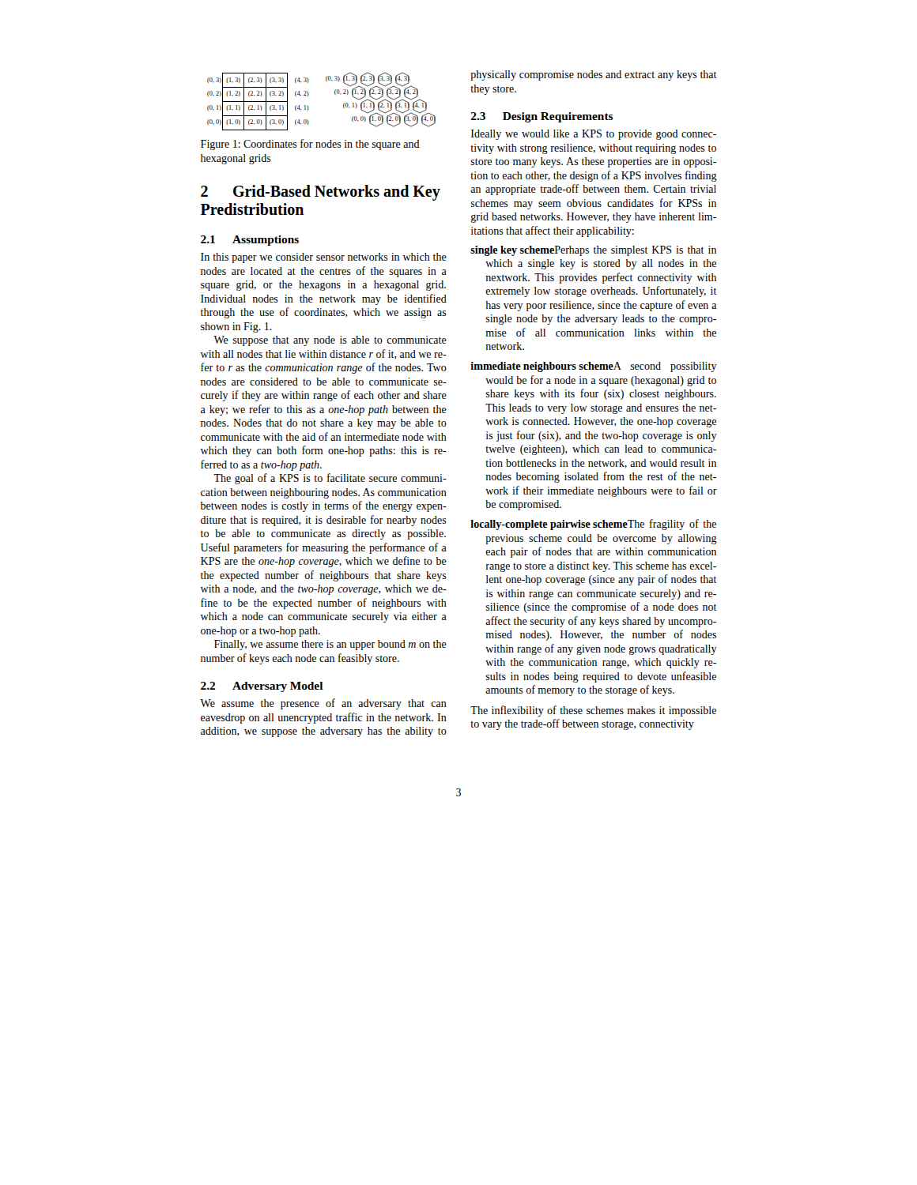| (0, 3) | (1, 3) | (2, 3) | (3, 3) | (4, 3) |
| (0, 2) | (1, 2) | (2, 2) | (3, 2) | (4, 2) |
| (0, 1) | (1, 1) | (2, 1) | (3, 1) | (4, 1) |
| (0, 0) | (1, 0) | (2, 0) | (3, 0) | (4, 0) |
(0, 3) (1, 3) (2, 3) (3, 3) (4, 3) (0, 2) (1, 2) (2, 2) (3, 2) (4, 2) (0, 1) (1, 1) (2, 1) (3, 1) (4, 1) (0, 0) (1, 0) (2, 0) (3, 0) (4, 0)
Figure 1: Coordinates for nodes in the square and hexagonal grids
2 Grid-Based Networks and Key Predistribution
2.1 Assumptions
In this paper we consider sensor networks in which the nodes are located at the centres of the squares in a square grid, or the hexagons in a hexagonal grid. Individual nodes in the network may be identified through the use of coordinates, which we assign as shown in Fig. 1.
We suppose that any node is able to communicate with all nodes that lie within distance r of it, and we refer to r as the communication range of the nodes. Two nodes are considered to be able to communicate securely if they are within range of each other and share a key; we refer to this as a one-hop path between the nodes. Nodes that do not share a key may be able to communicate with the aid of an intermediate node with which they can both form one-hop paths: this is referred to as a two-hop path.
The goal of a KPS is to facilitate secure communication between neighbouring nodes. As communication between nodes is costly in terms of the energy expenditure that is required, it is desirable for nearby nodes to be able to communicate as directly as possible. Useful parameters for measuring the performance of a KPS are the one-hop coverage, which we define to be the expected number of neighbours that share keys with a node, and the two-hop coverage, which we define to be the expected number of neighbours with which a node can communicate securely via either a one-hop or a two-hop path.
Finally, we assume there is an upper bound m on the number of keys each node can feasibly store.
2.2 Adversary Model
We assume the presence of an adversary that can eavesdrop on all unencrypted traffic in the network. In addition, we suppose the adversary has the ability to physically compromise nodes and extract any keys that they store.
2.3 Design Requirements
Ideally we would like a KPS to provide good connectivity with strong resilience, without requiring nodes to store too many keys. As these properties are in opposition to each other, the design of a KPS involves finding an appropriate trade-off between them. Certain trivial schemes may seem obvious candidates for KPSs in grid based networks. However, they have inherent limitations that affect their applicability:
single key scheme
Perhaps the simplest KPS is that in which a single key is stored by all nodes in the nextwork. This provides perfect connectivity with extremely low storage overheads. Unfortunately, it has very poor resilience, since the capture of even a single node by the adversary leads to the compromise of all communication links within the network.
immediate neighbours scheme
A second possibility would be for a node in a square (hexagonal) grid to share keys with its four (six) closest neighbours. This leads to very low storage and ensures the network is connected. However, the one-hop coverage is just four (six), and the two-hop coverage is only twelve (eighteen), which can lead to communication bottlenecks in the network, and would result in nodes becoming isolated from the rest of the network if their immediate neighbours were to fail or be compromised.
locally-complete pairwise scheme
The fragility of the previous scheme could be overcome by allowing each pair of nodes that are within communication range to store a distinct key. This scheme has excellent one-hop coverage (since any pair of nodes that is within range can communicate securely) and resilience (since the compromise of a node does not affect the security of any keys shared by uncompromised nodes). However, the number of nodes within range of any given node grows quadratically with the communication range, which quickly results in nodes being required to devote unfeasible amounts of memory to the storage of keys.
The inflexibility of these schemes makes it impossible to vary the trade-off between storage, connectivity
3